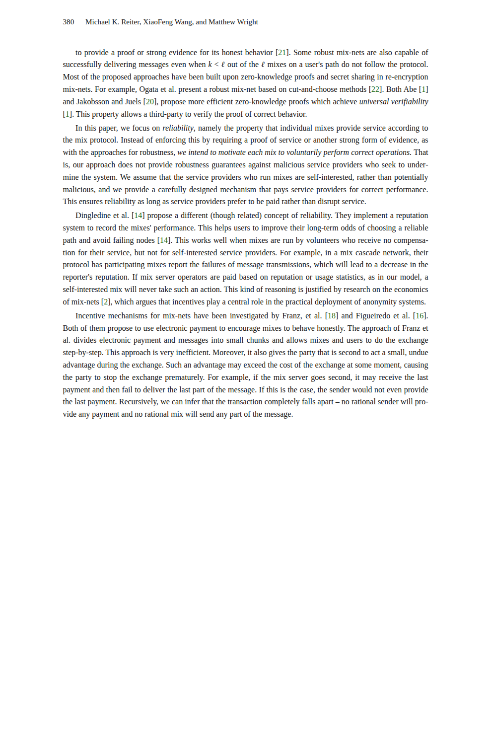380 Michael K. Reiter, XiaoFeng Wang, and Matthew Wright
to provide a proof or strong evidence for its honest behavior [21]. Some robust mix-nets are also capable of successfully delivering messages even when k < ℓ out of the ℓ mixes on a user's path do not follow the protocol. Most of the proposed approaches have been built upon zero-knowledge proofs and secret sharing in re-encryption mix-nets. For example, Ogata et al. present a robust mix-net based on cut-and-choose methods [22]. Both Abe [1] and Jakobsson and Juels [20], propose more efficient zero-knowledge proofs which achieve universal verifiability [1]. This property allows a third-party to verify the proof of correct behavior.
In this paper, we focus on reliability, namely the property that individual mixes provide service according to the mix protocol. Instead of enforcing this by requiring a proof of service or another strong form of evidence, as with the approaches for robustness, we intend to motivate each mix to voluntarily perform correct operations. That is, our approach does not provide robustness guarantees against malicious service providers who seek to undermine the system. We assume that the service providers who run mixes are self-interested, rather than potentially malicious, and we provide a carefully designed mechanism that pays service providers for correct performance. This ensures reliability as long as service providers prefer to be paid rather than disrupt service.
Dingledine et al. [14] propose a different (though related) concept of reliability. They implement a reputation system to record the mixes' performance. This helps users to improve their long-term odds of choosing a reliable path and avoid failing nodes [14]. This works well when mixes are run by volunteers who receive no compensation for their service, but not for self-interested service providers. For example, in a mix cascade network, their protocol has participating mixes report the failures of message transmissions, which will lead to a decrease in the reporter's reputation. If mix server operators are paid based on reputation or usage statistics, as in our model, a self-interested mix will never take such an action. This kind of reasoning is justified by research on the economics of mix-nets [2], which argues that incentives play a central role in the practical deployment of anonymity systems.
Incentive mechanisms for mix-nets have been investigated by Franz, et al. [18] and Figueiredo et al. [16]. Both of them propose to use electronic payment to encourage mixes to behave honestly. The approach of Franz et al. divides electronic payment and messages into small chunks and allows mixes and users to do the exchange step-by-step. This approach is very inefficient. Moreover, it also gives the party that is second to act a small, undue advantage during the exchange. Such an advantage may exceed the cost of the exchange at some moment, causing the party to stop the exchange prematurely. For example, if the mix server goes second, it may receive the last payment and then fail to deliver the last part of the message. If this is the case, the sender would not even provide the last payment. Recursively, we can infer that the transaction completely falls apart – no rational sender will provide any payment and no rational mix will send any part of the message.